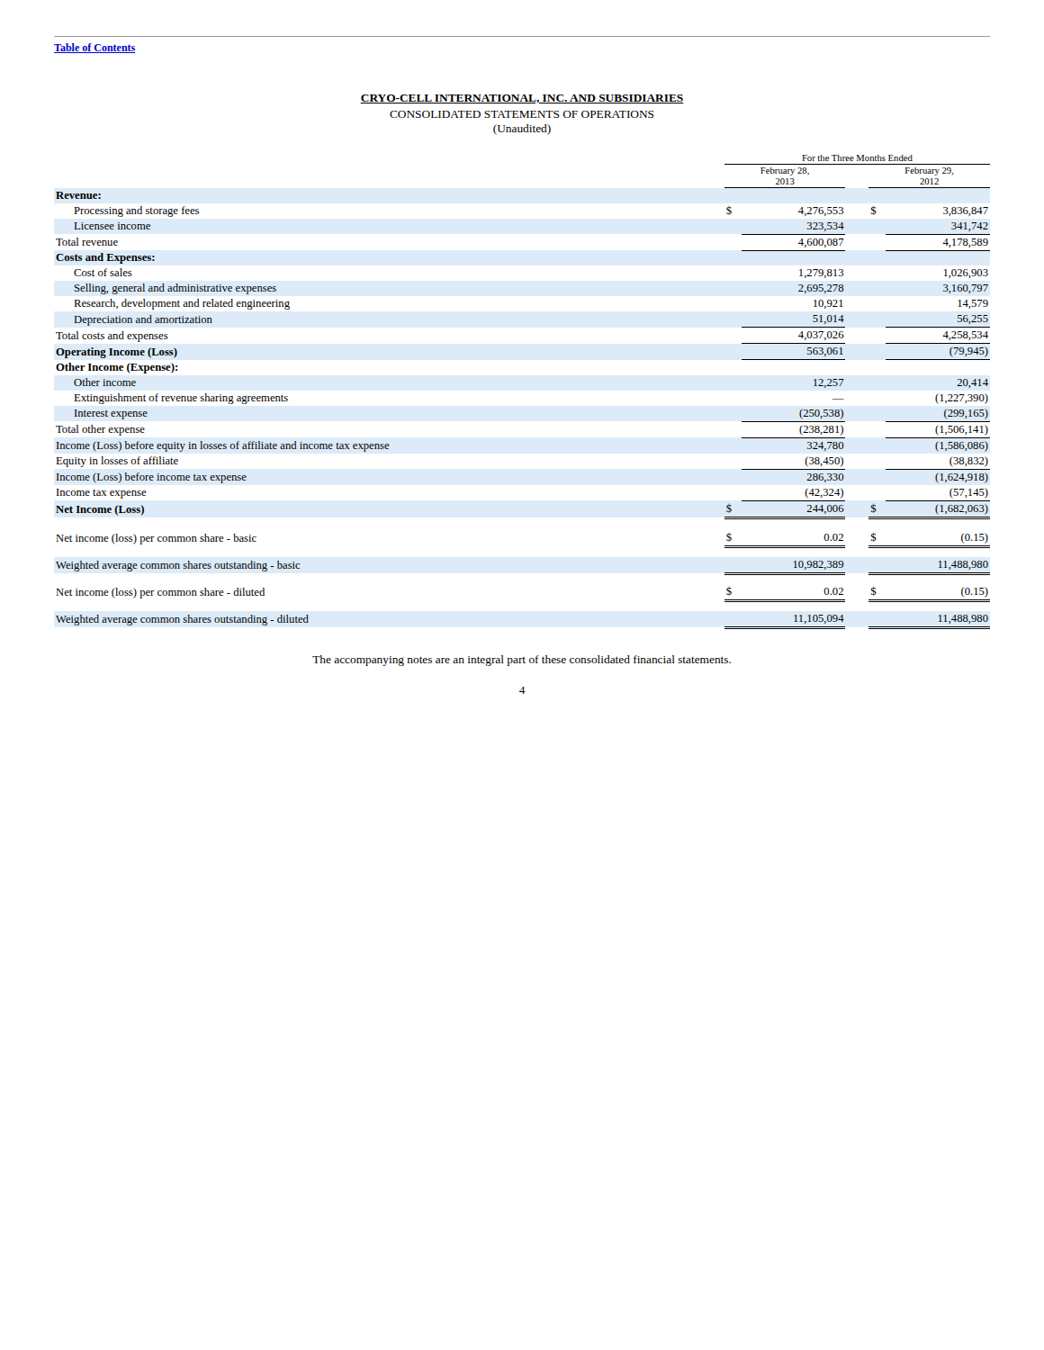Table of Contents
CRYO-CELL INTERNATIONAL, INC. AND SUBSIDIARIES
CONSOLIDATED STATEMENTS OF OPERATIONS
(Unaudited)
| | | For the Three Months Ended |
| | | February 28, 2013 | | February 29, 2012 |
| Revenue: | | | | | | |
| Processing and storage fees | | $ | 4,276,553 | | $ | 3,836,847 |
| Licensee income | | | 323,534 | | | 341,742 |
| Total revenue | | | 4,600,087 | | | 4,178,589 |
| Costs and Expenses: | | | | | | |
| Cost of sales | | | 1,279,813 | | | 1,026,903 |
| Selling, general and administrative expenses | | | 2,695,278 | | | 3,160,797 |
| Research, development and related engineering | | | 10,921 | | | 14,579 |
| Depreciation and amortization | | | 51,014 | | | 56,255 |
| Total costs and expenses | | | 4,037,026 | | | 4,258,534 |
| Operating Income (Loss) | | | 563,061 | | | (79,945) |
| Other Income (Expense): | | | | | | |
| Other income | | | 12,257 | | | 20,414 |
| Extinguishment of revenue sharing agreements | | | — | | | (1,227,390) |
| Interest expense | | | (250,538) | | | (299,165) |
| Total other expense | | | (238,281) | | | (1,506,141) |
| Income (Loss) before equity in losses of affiliate and income tax expense | | | 324,780 | | | (1,586,086) |
| Equity in losses of affiliate | | | (38,450) | | | (38,832) |
| Income (Loss) before income tax expense | | | 286,330 | | | (1,624,918) |
| Income tax expense | | | (42,324) | | | (57,145) |
| Net Income (Loss) | | $ | 244,006 | | $ | (1,682,063) |
| Net income (loss) per common share - basic | | $ | 0.02 | | $ | (0.15) |
| Weighted average common shares outstanding - basic | | | 10,982,389 | | | 11,488,980 |
| Net income (loss) per common share - diluted | | $ | 0.02 | | $ | (0.15) |
| Weighted average common shares outstanding - diluted | | | 11,105,094 | | | 11,488,980 |
The accompanying notes are an integral part of these consolidated financial statements.
4